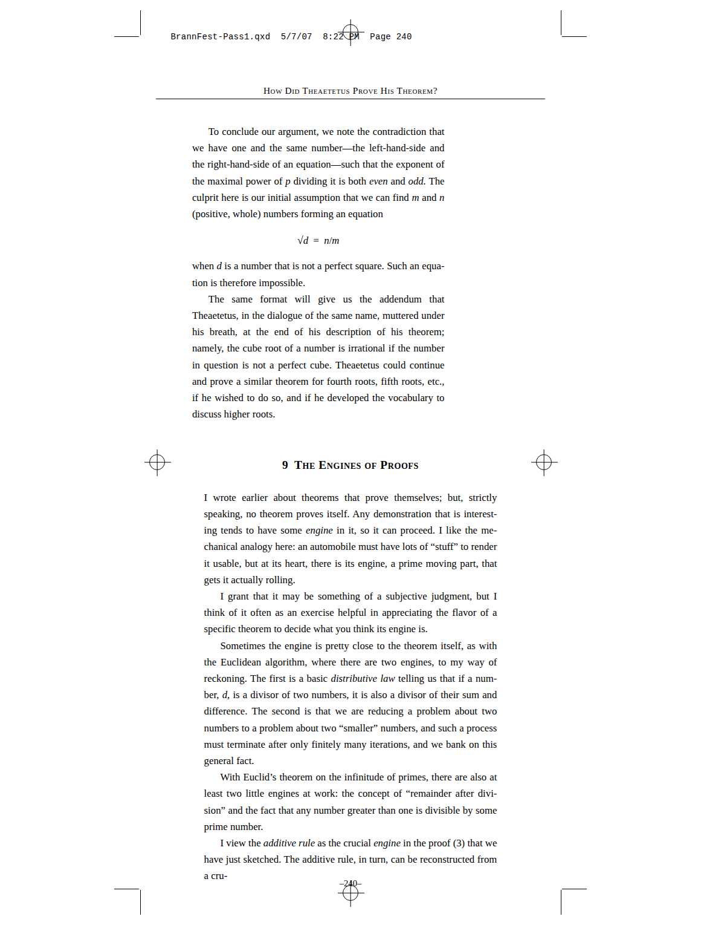BrannFest-Pass1.qxd 5/7/07 8:22 PM Page 240
How Did Theaetetus Prove His Theorem?
To conclude our argument, we note the contradiction that we have one and the same number—the left-hand-side and the right-hand-side of an equation—such that the exponent of the maximal power of p dividing it is both even and odd. The culprit here is our initial assumption that we can find m and n (positive, whole) numbers forming an equation
√d = n/m
when d is a number that is not a perfect square. Such an equation is therefore impossible.
The same format will give us the addendum that Theaetetus, in the dialogue of the same name, muttered under his breath, at the end of his description of his theorem; namely, the cube root of a number is irrational if the number in question is not a perfect cube. Theaetetus could continue and prove a similar theorem for fourth roots, fifth roots, etc., if he wished to do so, and if he developed the vocabulary to discuss higher roots.
9 The Engines of Proofs
I wrote earlier about theorems that prove themselves; but, strictly speaking, no theorem proves itself. Any demonstration that is interesting tends to have some engine in it, so it can proceed. I like the mechanical analogy here: an automobile must have lots of “stuff” to render it usable, but at its heart, there is its engine, a prime moving part, that gets it actually rolling.
I grant that it may be something of a subjective judgment, but I think of it often as an exercise helpful in appreciating the flavor of a specific theorem to decide what you think its engine is.
Sometimes the engine is pretty close to the theorem itself, as with the Euclidean algorithm, where there are two engines, to my way of reckoning. The first is a basic distributive law telling us that if a number, d, is a divisor of two numbers, it is also a divisor of their sum and difference. The second is that we are reducing a problem about two numbers to a problem about two “smaller” numbers, and such a process must terminate after only finitely many iterations, and we bank on this general fact.
With Euclid’s theorem on the infinitude of primes, there are also at least two little engines at work: the concept of “remainder after division” and the fact that any number greater than one is divisible by some prime number.
I view the additive rule as the crucial engine in the proof (3) that we have just sketched. The additive rule, in turn, can be reconstructed from a cru-
–240–